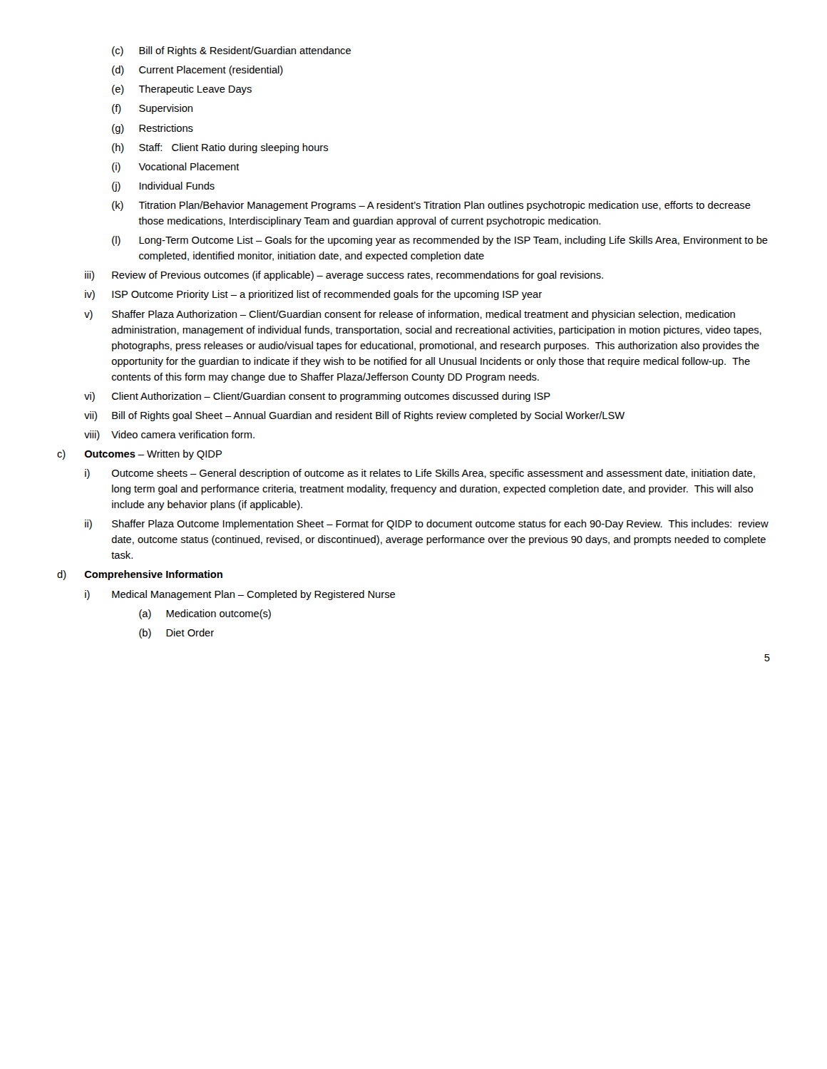(c) Bill of Rights & Resident/Guardian attendance
(d) Current Placement (residential)
(e) Therapeutic Leave Days
(f) Supervision
(g) Restrictions
(h) Staff: Client Ratio during sleeping hours
(i) Vocational Placement
(j) Individual Funds
(k) Titration Plan/Behavior Management Programs – A resident’s Titration Plan outlines psychotropic medication use, efforts to decrease those medications, Interdisciplinary Team and guardian approval of current psychotropic medication.
(l) Long-Term Outcome List – Goals for the upcoming year as recommended by the ISP Team, including Life Skills Area, Environment to be completed, identified monitor, initiation date, and expected completion date
iii) Review of Previous outcomes (if applicable) – average success rates, recommendations for goal revisions.
iv) ISP Outcome Priority List – a prioritized list of recommended goals for the upcoming ISP year
v) Shaffer Plaza Authorization – Client/Guardian consent for release of information, medical treatment and physician selection, medication administration, management of individual funds, transportation, social and recreational activities, participation in motion pictures, video tapes, photographs, press releases or audio/visual tapes for educational, promotional, and research purposes. This authorization also provides the opportunity for the guardian to indicate if they wish to be notified for all Unusual Incidents or only those that require medical follow-up. The contents of this form may change due to Shaffer Plaza/Jefferson County DD Program needs.
vi) Client Authorization – Client/Guardian consent to programming outcomes discussed during ISP
vii) Bill of Rights goal Sheet – Annual Guardian and resident Bill of Rights review completed by Social Worker/LSW
viii) Video camera verification form.
c) Outcomes – Written by QIDP
i) Outcome sheets – General description of outcome as it relates to Life Skills Area, specific assessment and assessment date, initiation date, long term goal and performance criteria, treatment modality, frequency and duration, expected completion date, and provider. This will also include any behavior plans (if applicable).
ii) Shaffer Plaza Outcome Implementation Sheet – Format for QIDP to document outcome status for each 90-Day Review. This includes: review date, outcome status (continued, revised, or discontinued), average performance over the previous 90 days, and prompts needed to complete task.
d) Comprehensive Information
i) Medical Management Plan – Completed by Registered Nurse
(a) Medication outcome(s)
(b) Diet Order
5